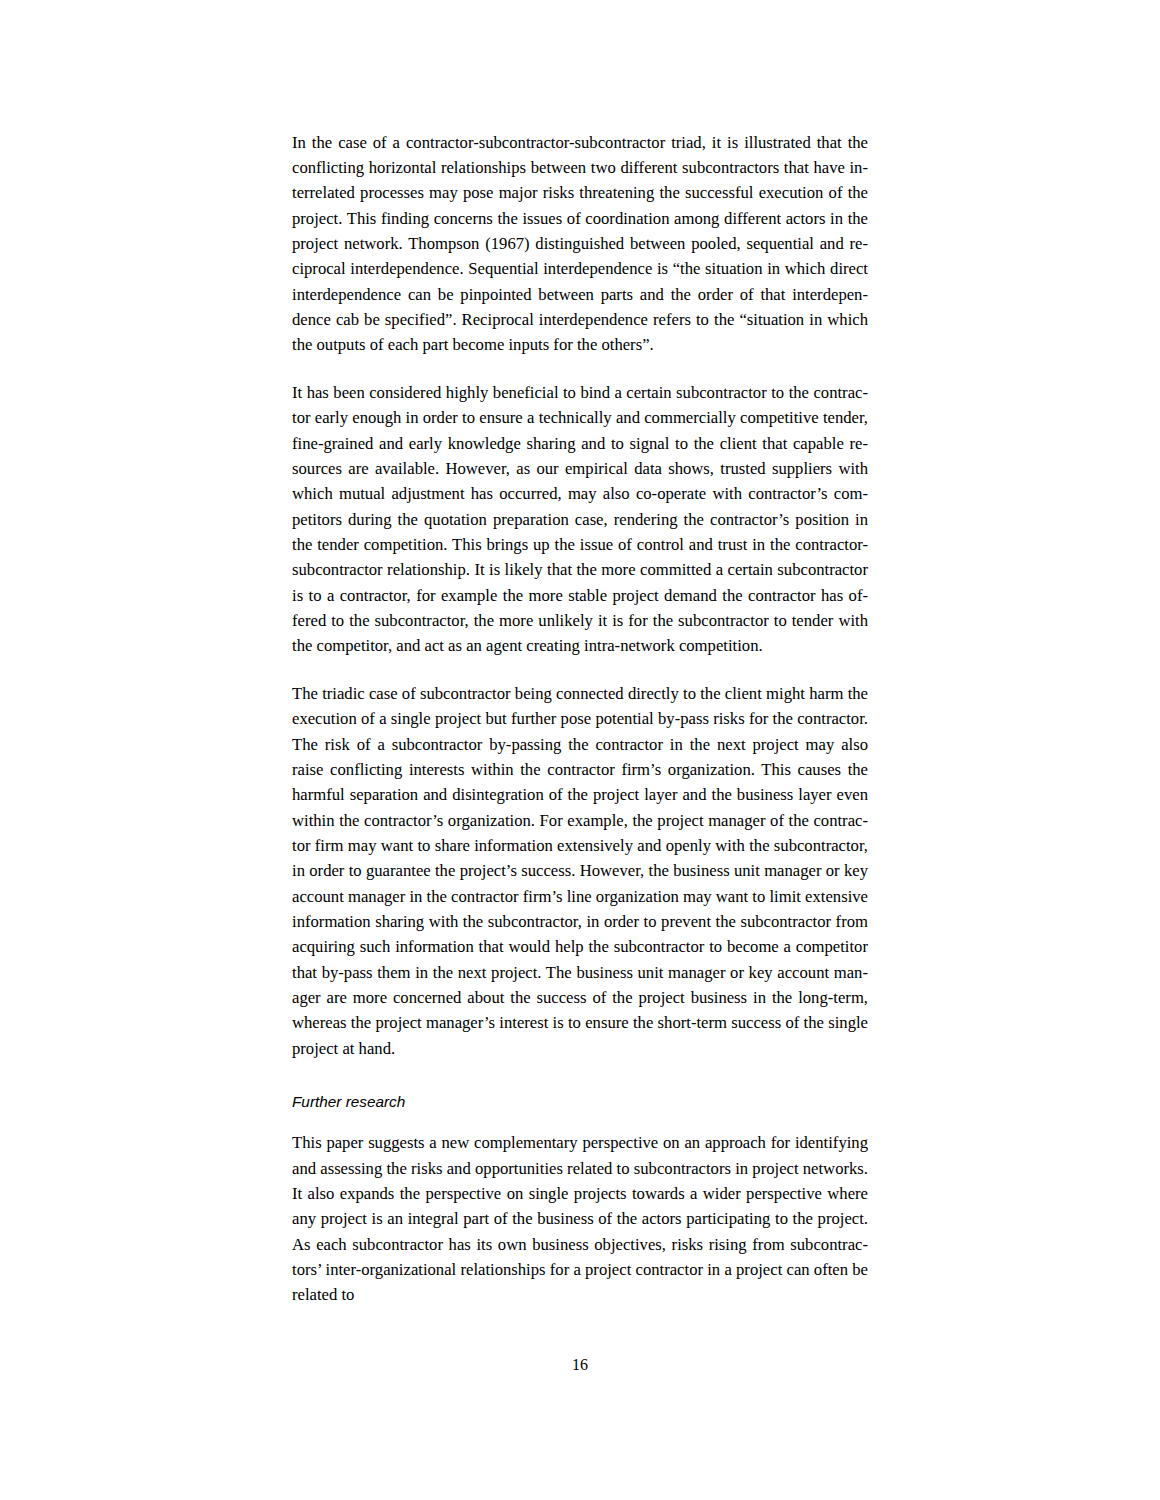In the case of a contractor-subcontractor-subcontractor triad, it is illustrated that the conflicting horizontal relationships between two different subcontractors that have interrelated processes may pose major risks threatening the successful execution of the project. This finding concerns the issues of coordination among different actors in the project network. Thompson (1967) distinguished between pooled, sequential and reciprocal interdependence. Sequential interdependence is “the situation in which direct interdependence can be pinpointed between parts and the order of that interdependence cab be specified”. Reciprocal interdependence refers to the “situation in which the outputs of each part become inputs for the others”.
It has been considered highly beneficial to bind a certain subcontractor to the contractor early enough in order to ensure a technically and commercially competitive tender, fine-grained and early knowledge sharing and to signal to the client that capable resources are available. However, as our empirical data shows, trusted suppliers with which mutual adjustment has occurred, may also co-operate with contractor’s competitors during the quotation preparation case, rendering the contractor’s position in the tender competition. This brings up the issue of control and trust in the contractor-subcontractor relationship. It is likely that the more committed a certain subcontractor is to a contractor, for example the more stable project demand the contractor has offered to the subcontractor, the more unlikely it is for the subcontractor to tender with the competitor, and act as an agent creating intra-network competition.
The triadic case of subcontractor being connected directly to the client might harm the execution of a single project but further pose potential by-pass risks for the contractor. The risk of a subcontractor by-passing the contractor in the next project may also raise conflicting interests within the contractor firm’s organization. This causes the harmful separation and disintegration of the project layer and the business layer even within the contractor’s organization. For example, the project manager of the contractor firm may want to share information extensively and openly with the subcontractor, in order to guarantee the project’s success. However, the business unit manager or key account manager in the contractor firm’s line organization may want to limit extensive information sharing with the subcontractor, in order to prevent the subcontractor from acquiring such information that would help the subcontractor to become a competitor that by-pass them in the next project. The business unit manager or key account manager are more concerned about the success of the project business in the long-term, whereas the project manager’s interest is to ensure the short-term success of the single project at hand.
Further research
This paper suggests a new complementary perspective on an approach for identifying and assessing the risks and opportunities related to subcontractors in project networks. It also expands the perspective on single projects towards a wider perspective where any project is an integral part of the business of the actors participating to the project. As each subcontractor has its own business objectives, risks rising from subcontractors’ inter-organizational relationships for a project contractor in a project can often be related to
16